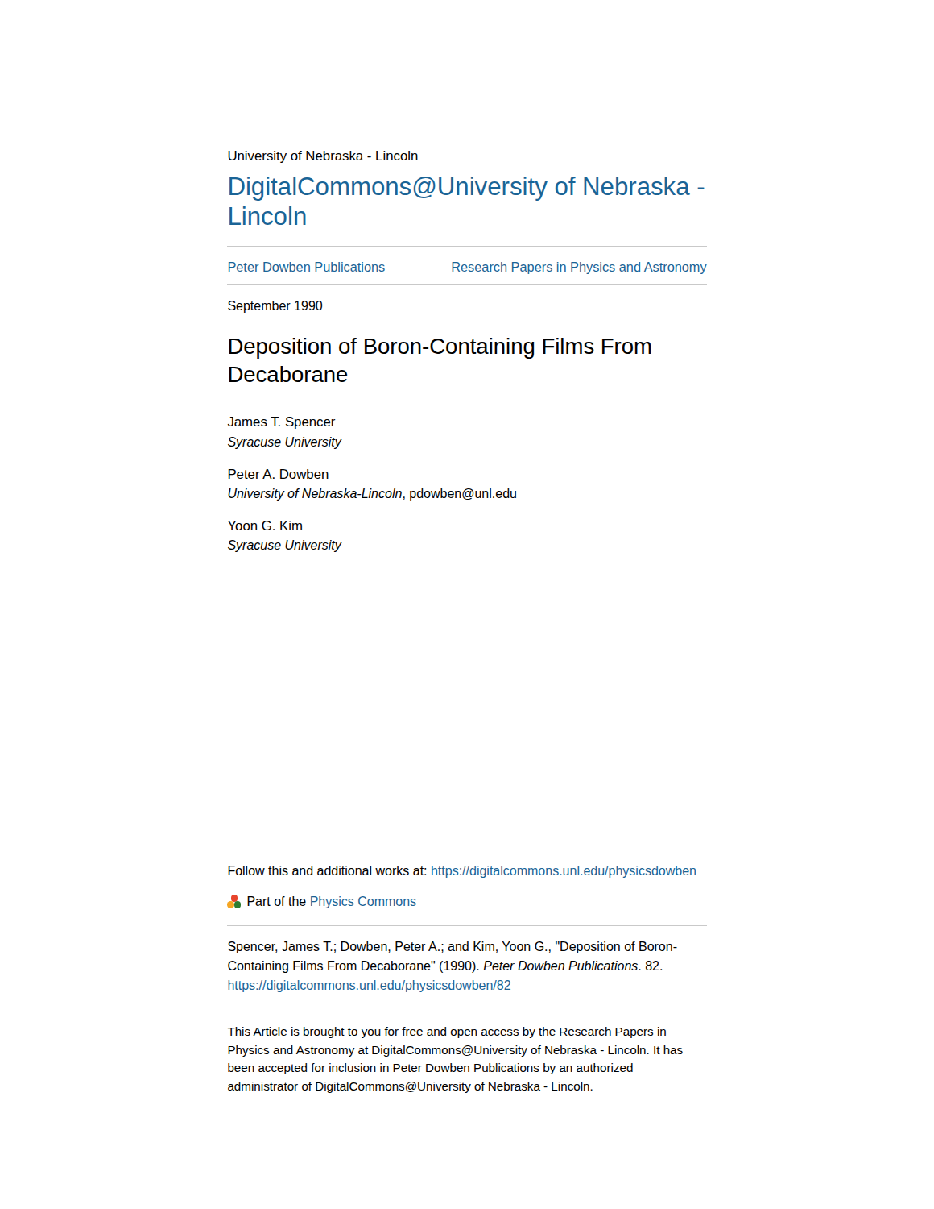University of Nebraska - Lincoln
DigitalCommons@University of Nebraska - Lincoln
Peter Dowben Publications
Research Papers in Physics and Astronomy
September 1990
Deposition of Boron-Containing Films From Decaborane
James T. Spencer
Syracuse University
Peter A. Dowben
University of Nebraska-Lincoln, pdowben@unl.edu
Yoon G. Kim
Syracuse University
Follow this and additional works at: https://digitalcommons.unl.edu/physicsdowben
Part of the Physics Commons
Spencer, James T.; Dowben, Peter A.; and Kim, Yoon G., "Deposition of Boron-Containing Films From Decaborane" (1990). Peter Dowben Publications. 82.
https://digitalcommons.unl.edu/physicsdowben/82
This Article is brought to you for free and open access by the Research Papers in Physics and Astronomy at DigitalCommons@University of Nebraska - Lincoln. It has been accepted for inclusion in Peter Dowben Publications by an authorized administrator of DigitalCommons@University of Nebraska - Lincoln.